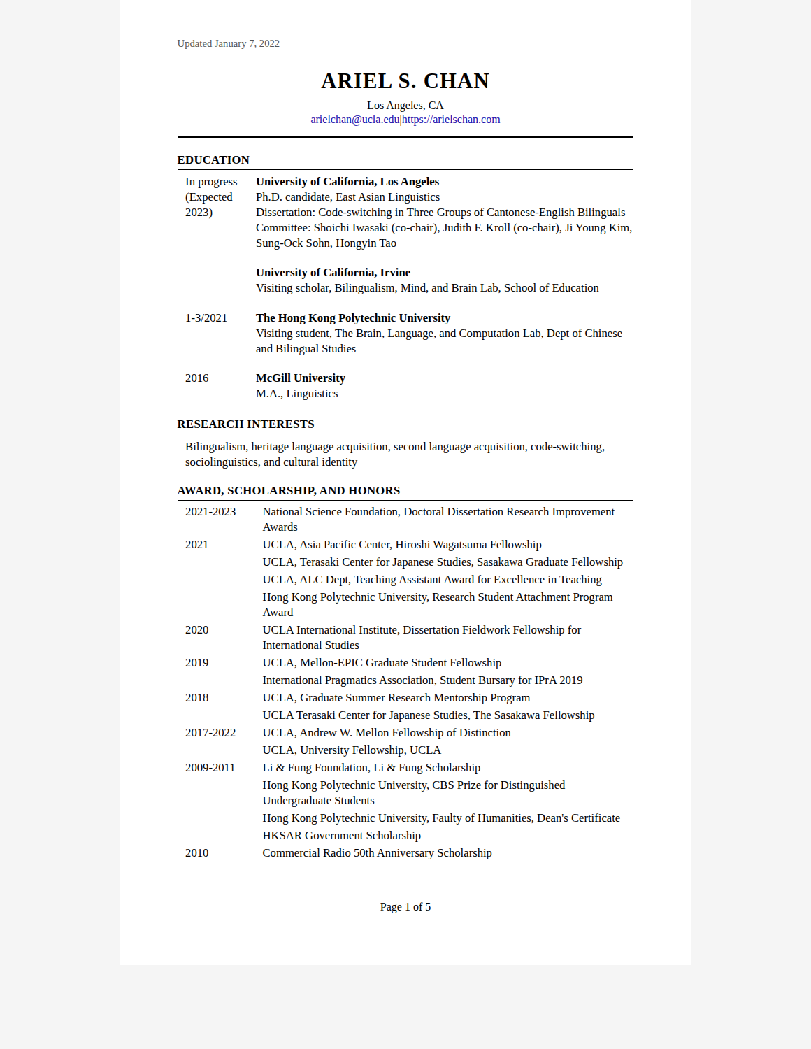Updated January 7, 2022
ARIEL S. CHAN
Los Angeles, CA
arielchan@ucla.edu|https://arielschan.com
EDUCATION
| In progress (Expected 2023) | University of California, Los Angeles Ph.D. candidate, East Asian Linguistics Dissertation: Code-switching in Three Groups of Cantonese-English Bilinguals Committee: Shoichi Iwasaki (co-chair), Judith F. Kroll (co-chair), Ji Young Kim, Sung-Ock Sohn, Hongyin Tao |
| | University of California, Irvine Visiting scholar, Bilingualism, Mind, and Brain Lab, School of Education |
| 1-3/2021 | The Hong Kong Polytechnic University Visiting student, The Brain, Language, and Computation Lab, Dept of Chinese and Bilingual Studies |
| 2016 | McGill University M.A., Linguistics |
RESEARCH INTERESTS
Bilingualism, heritage language acquisition, second language acquisition, code-switching, sociolinguistics, and cultural identity
AWARD, SCHOLARSHIP, AND HONORS
| 2021-2023 | National Science Foundation, Doctoral Dissertation Research Improvement Awards |
| 2021 | UCLA, Asia Pacific Center, Hiroshi Wagatsuma Fellowship |
| | UCLA, Terasaki Center for Japanese Studies, Sasakawa Graduate Fellowship |
| | UCLA, ALC Dept, Teaching Assistant Award for Excellence in Teaching |
| | Hong Kong Polytechnic University, Research Student Attachment Program Award |
| 2020 | UCLA International Institute, Dissertation Fieldwork Fellowship for International Studies |
| 2019 | UCLA, Mellon-EPIC Graduate Student Fellowship |
| | International Pragmatics Association, Student Bursary for IPrA 2019 |
| 2018 | UCLA, Graduate Summer Research Mentorship Program |
| | UCLA Terasaki Center for Japanese Studies, The Sasakawa Fellowship |
| 2017-2022 | UCLA, Andrew W. Mellon Fellowship of Distinction |
| | UCLA, University Fellowship, UCLA |
| 2009-2011 | Li & Fung Foundation, Li & Fung Scholarship |
| | Hong Kong Polytechnic University, CBS Prize for Distinguished Undergraduate Students |
| | Hong Kong Polytechnic University, Faulty of Humanities, Dean's Certificate |
| | HKSAR Government Scholarship |
| 2010 | Commercial Radio 50th Anniversary Scholarship |
Page 1 of 5